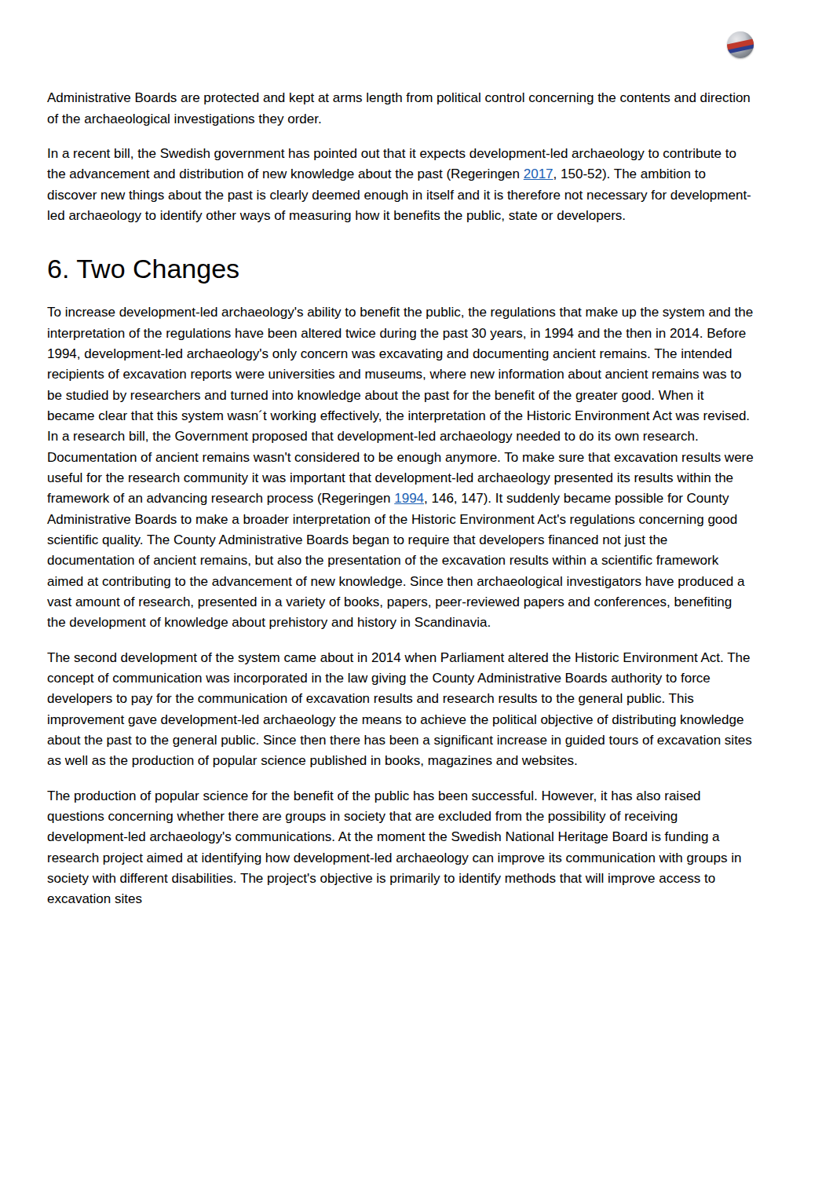Administrative Boards are protected and kept at arms length from political control concerning the contents and direction of the archaeological investigations they order.
In a recent bill, the Swedish government has pointed out that it expects development-led archaeology to contribute to the advancement and distribution of new knowledge about the past (Regeringen 2017, 150-52). The ambition to discover new things about the past is clearly deemed enough in itself and it is therefore not necessary for development-led archaeology to identify other ways of measuring how it benefits the public, state or developers.
6. Two Changes
To increase development-led archaeology's ability to benefit the public, the regulations that make up the system and the interpretation of the regulations have been altered twice during the past 30 years, in 1994 and the then in 2014. Before 1994, development-led archaeology's only concern was excavating and documenting ancient remains. The intended recipients of excavation reports were universities and museums, where new information about ancient remains was to be studied by researchers and turned into knowledge about the past for the benefit of the greater good. When it became clear that this system wasn´t working effectively, the interpretation of the Historic Environment Act was revised. In a research bill, the Government proposed that development-led archaeology needed to do its own research. Documentation of ancient remains wasn't considered to be enough anymore. To make sure that excavation results were useful for the research community it was important that development-led archaeology presented its results within the framework of an advancing research process (Regeringen 1994, 146, 147). It suddenly became possible for County Administrative Boards to make a broader interpretation of the Historic Environment Act's regulations concerning good scientific quality. The County Administrative Boards began to require that developers financed not just the documentation of ancient remains, but also the presentation of the excavation results within a scientific framework aimed at contributing to the advancement of new knowledge. Since then archaeological investigators have produced a vast amount of research, presented in a variety of books, papers, peer-reviewed papers and conferences, benefiting the development of knowledge about prehistory and history in Scandinavia.
The second development of the system came about in 2014 when Parliament altered the Historic Environment Act. The concept of communication was incorporated in the law giving the County Administrative Boards authority to force developers to pay for the communication of excavation results and research results to the general public. This improvement gave development-led archaeology the means to achieve the political objective of distributing knowledge about the past to the general public. Since then there has been a significant increase in guided tours of excavation sites as well as the production of popular science published in books, magazines and websites.
The production of popular science for the benefit of the public has been successful. However, it has also raised questions concerning whether there are groups in society that are excluded from the possibility of receiving development-led archaeology's communications. At the moment the Swedish National Heritage Board is funding a research project aimed at identifying how development-led archaeology can improve its communication with groups in society with different disabilities. The project's objective is primarily to identify methods that will improve access to excavation sites